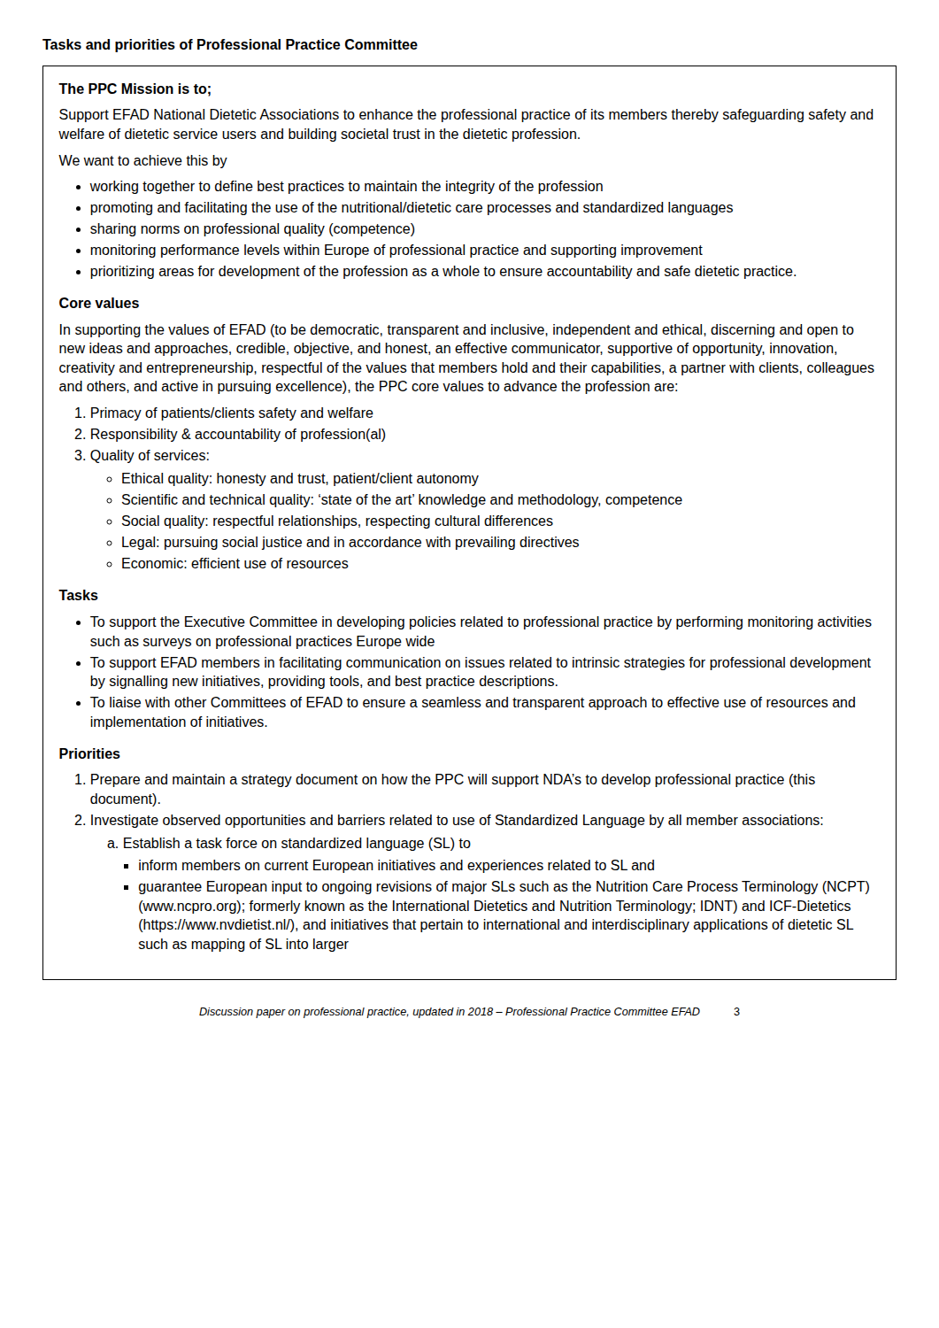Tasks and priorities of Professional Practice Committee
The PPC Mission is to;
Support EFAD National Dietetic Associations to enhance the professional practice of its members thereby safeguarding safety and welfare of dietetic service users and building societal trust in the dietetic profession.
We want to achieve this by
working together to define best practices to maintain the integrity of the profession
promoting and facilitating the use of the nutritional/dietetic care processes and standardized languages
sharing norms on professional quality (competence)
monitoring performance levels within Europe of professional practice and supporting improvement
prioritizing areas for development of the profession as a whole to ensure accountability and safe dietetic practice.
Core values
In supporting the values of EFAD (to be democratic, transparent and inclusive, independent and ethical, discerning and open to new ideas and approaches, credible, objective, and honest, an effective communicator, supportive of opportunity, innovation, creativity and entrepreneurship, respectful of the values that members hold and their capabilities, a partner with clients, colleagues and others, and active in pursuing excellence), the PPC core values to advance the profession are:
Primacy of patients/clients safety and welfare
Responsibility & accountability of profession(al)
Quality of services:
Ethical quality: honesty and trust, patient/client autonomy
Scientific and technical quality: ‘state of the art’ knowledge and methodology, competence
Social quality: respectful relationships, respecting cultural differences
Legal: pursuing social justice and in accordance with prevailing directives
Economic: efficient use of resources
Tasks
To support the Executive Committee in developing policies related to professional practice by performing monitoring activities such as surveys on professional practices Europe wide
To support EFAD members in facilitating communication on issues related to intrinsic strategies for professional development by signalling new initiatives, providing tools, and best practice descriptions.
To liaise with other Committees of EFAD to ensure a seamless and transparent approach to effective use of resources and implementation of initiatives.
Priorities
Prepare and maintain a strategy document on how the PPC will support NDA’s to develop professional practice (this document).
Investigate observed opportunities and barriers related to use of Standardized Language by all member associations:
a. Establish a task force on standardized language (SL) to
inform members on current European initiatives and experiences related to SL and
guarantee European input to ongoing revisions of major SLs such as the Nutrition Care Process Terminology (NCPT) (www.ncpro.org); formerly known as the International Dietetics and Nutrition Terminology; IDNT) and ICF-Dietetics (https://www.nvdietist.nl/), and initiatives that pertain to international and interdisciplinary applications of dietetic SL such as mapping of SL into larger
Discussion paper on professional practice, updated in 2018 – Professional Practice Committee EFAD 3